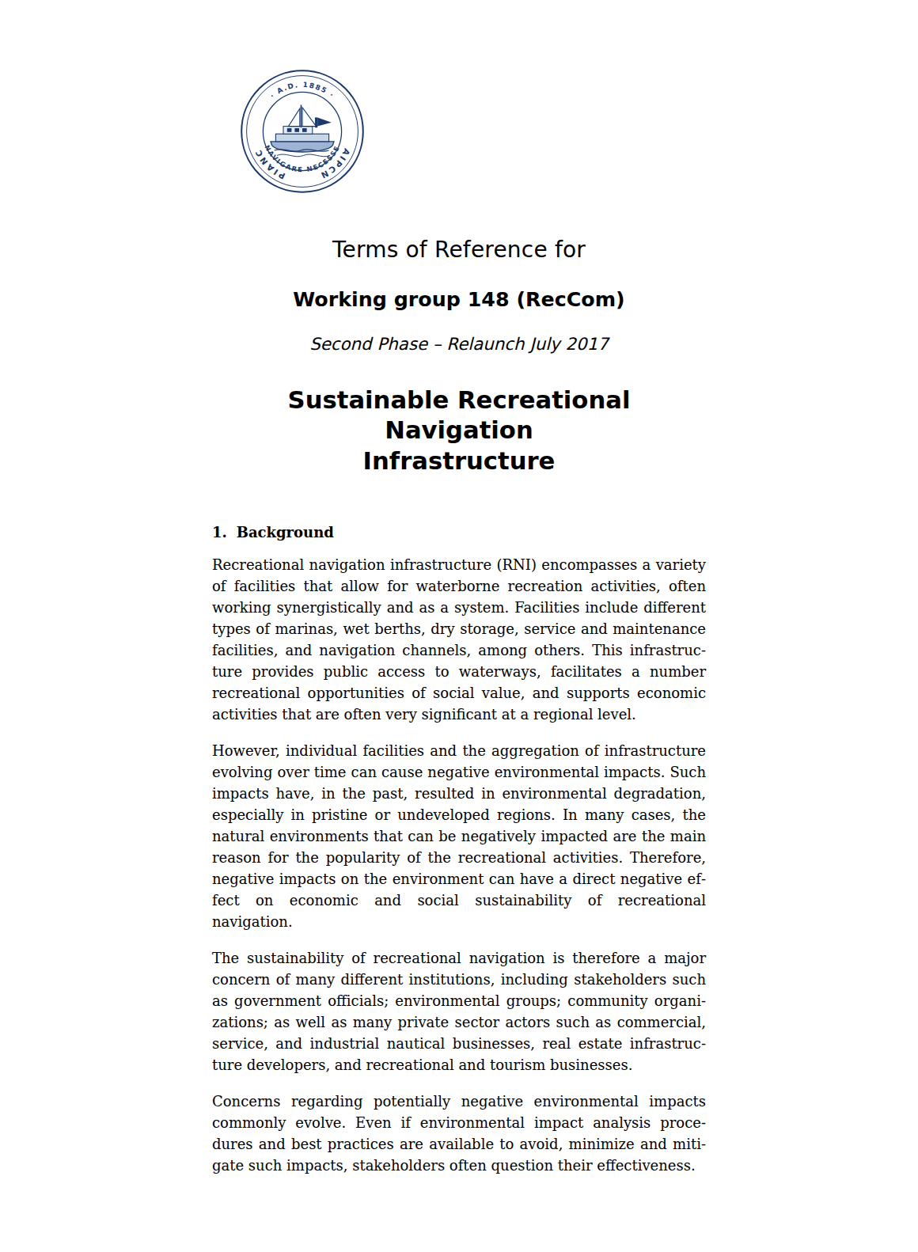· A.D. 1885 · NAVIGARE NECESSE PIANC AIPCN
Terms of Reference for
Working group 148 (RecCom)
Second Phase – Relaunch July 2017
Sustainable Recreational Navigation
Infrastructure
1. Background
Recreational navigation infrastructure (RNI) encompasses a variety of facilities that allow for waterborne recreation activities, often working synergistically and as a system. Facilities include different types of marinas, wet berths, dry storage, service and maintenance facilities, and navigation channels, among others. This infrastructure provides public access to waterways, facilitates a number recreational opportunities of social value, and supports economic activities that are often very significant at a regional level.
However, individual facilities and the aggregation of infrastructure evolving over time can cause negative environmental impacts. Such impacts have, in the past, resulted in environmental degradation, especially in pristine or undeveloped regions. In many cases, the natural environments that can be negatively impacted are the main reason for the popularity of the recreational activities. Therefore, negative impacts on the environment can have a direct negative effect on economic and social sustainability of recreational navigation.
The sustainability of recreational navigation is therefore a major concern of many different institutions, including stakeholders such as government officials; environmental groups; community organizations; as well as many private sector actors such as commercial, service, and industrial nautical businesses, real estate infrastructure developers, and recreational and tourism businesses.
Concerns regarding potentially negative environmental impacts commonly evolve. Even if environmental impact analysis procedures and best practices are available to avoid, minimize and mitigate such impacts, stakeholders often question their effectiveness.